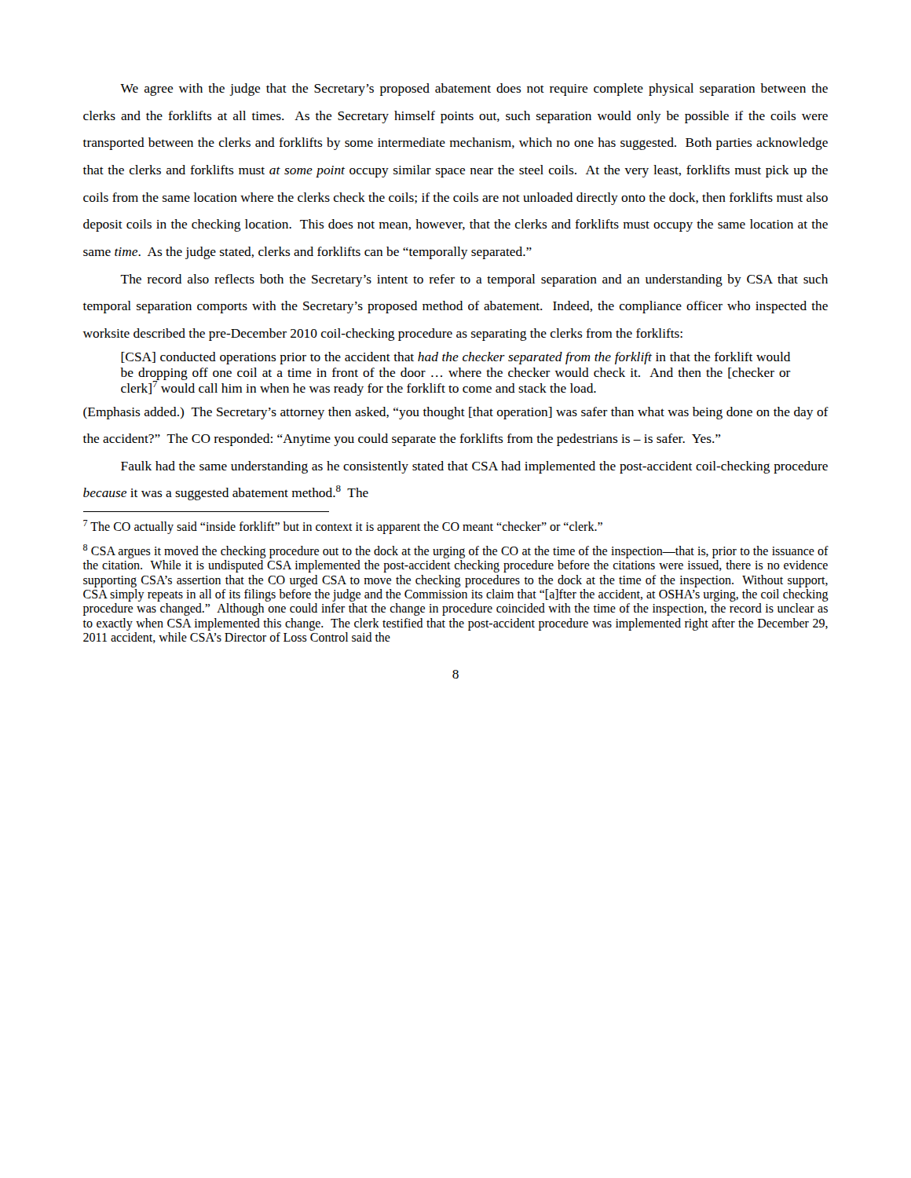We agree with the judge that the Secretary’s proposed abatement does not require complete physical separation between the clerks and the forklifts at all times. As the Secretary himself points out, such separation would only be possible if the coils were transported between the clerks and forklifts by some intermediate mechanism, which no one has suggested. Both parties acknowledge that the clerks and forklifts must at some point occupy similar space near the steel coils. At the very least, forklifts must pick up the coils from the same location where the clerks check the coils; if the coils are not unloaded directly onto the dock, then forklifts must also deposit coils in the checking location. This does not mean, however, that the clerks and forklifts must occupy the same location at the same time. As the judge stated, clerks and forklifts can be “temporally separated.”
The record also reflects both the Secretary’s intent to refer to a temporal separation and an understanding by CSA that such temporal separation comports with the Secretary’s proposed method of abatement. Indeed, the compliance officer who inspected the worksite described the pre-December 2010 coil-checking procedure as separating the clerks from the forklifts:
[CSA] conducted operations prior to the accident that had the checker separated from the forklift in that the forklift would be dropping off one coil at a time in front of the door … where the checker would check it. And then the [checker or clerk]7 would call him in when he was ready for the forklift to come and stack the load.
(Emphasis added.) The Secretary’s attorney then asked, “you thought [that operation] was safer than what was being done on the day of the accident?” The CO responded: “Anytime you could separate the forklifts from the pedestrians is – is safer. Yes.”
Faulk had the same understanding as he consistently stated that CSA had implemented the post-accident coil-checking procedure because it was a suggested abatement method.8 The
7 The CO actually said “inside forklift” but in context it is apparent the CO meant “checker” or “clerk.”
8 CSA argues it moved the checking procedure out to the dock at the urging of the CO at the time of the inspection—that is, prior to the issuance of the citation. While it is undisputed CSA implemented the post-accident checking procedure before the citations were issued, there is no evidence supporting CSA’s assertion that the CO urged CSA to move the checking procedures to the dock at the time of the inspection. Without support, CSA simply repeats in all of its filings before the judge and the Commission its claim that “[a]fter the accident, at OSHA’s urging, the coil checking procedure was changed.” Although one could infer that the change in procedure coincided with the time of the inspection, the record is unclear as to exactly when CSA implemented this change. The clerk testified that the post-accident procedure was implemented right after the December 29, 2011 accident, while CSA’s Director of Loss Control said the
8